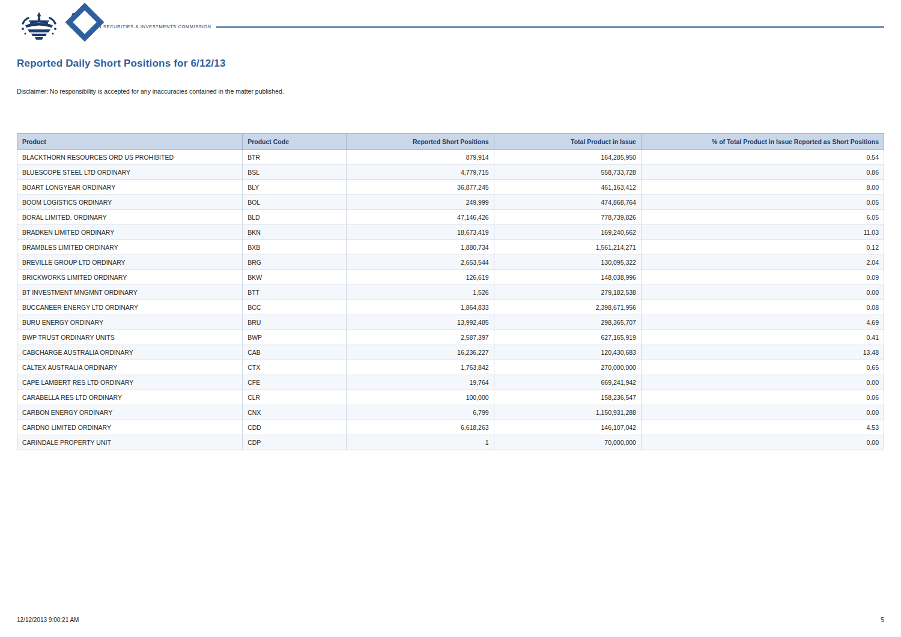ASIC
Australian Securities & Investments Commission
Reported Daily Short Positions for 6/12/13
Disclaimer: No responsibility is accepted for any inaccuracies contained in the matter published.
| Product | Product Code | Reported Short Positions | Total Product in Issue | % of Total Product in Issue Reported as Short Positions |
| --- | --- | --- | --- | --- |
| BLACKTHORN RESOURCES ORD US PROHIBITED | BTR | 879,914 | 164,285,950 | 0.54 |
| BLUESCOPE STEEL LTD ORDINARY | BSL | 4,779,715 | 558,733,728 | 0.86 |
| BOART LONGYEAR ORDINARY | BLY | 36,877,245 | 461,163,412 | 8.00 |
| BOOM LOGISTICS ORDINARY | BOL | 249,999 | 474,868,764 | 0.05 |
| BORAL LIMITED. ORDINARY | BLD | 47,146,426 | 778,739,826 | 6.05 |
| BRADKEN LIMITED ORDINARY | BKN | 18,673,419 | 169,240,662 | 11.03 |
| BRAMBLES LIMITED ORDINARY | BXB | 1,880,734 | 1,561,214,271 | 0.12 |
| BREVILLE GROUP LTD ORDINARY | BRG | 2,653,544 | 130,095,322 | 2.04 |
| BRICKWORKS LIMITED ORDINARY | BKW | 126,619 | 148,038,996 | 0.09 |
| BT INVESTMENT MNGMNT ORDINARY | BTT | 1,526 | 279,182,538 | 0.00 |
| BUCCANEER ENERGY LTD ORDINARY | BCC | 1,864,833 | 2,398,671,956 | 0.08 |
| BURU ENERGY ORDINARY | BRU | 13,992,485 | 298,365,707 | 4.69 |
| BWP TRUST ORDINARY UNITS | BWP | 2,587,397 | 627,165,919 | 0.41 |
| CABCHARGE AUSTRALIA ORDINARY | CAB | 16,236,227 | 120,430,683 | 13.48 |
| CALTEX AUSTRALIA ORDINARY | CTX | 1,763,842 | 270,000,000 | 0.65 |
| CAPE LAMBERT RES LTD ORDINARY | CFE | 19,764 | 669,241,942 | 0.00 |
| CARABELLA RES LTD ORDINARY | CLR | 100,000 | 158,236,547 | 0.06 |
| CARBON ENERGY ORDINARY | CNX | 6,799 | 1,150,931,288 | 0.00 |
| CARDNO LIMITED ORDINARY | CDD | 6,618,263 | 146,107,042 | 4.53 |
| CARINDALE PROPERTY UNIT | CDP | 1 | 70,000,000 | 0.00 |
12/12/2013 9:00:21 AM
5